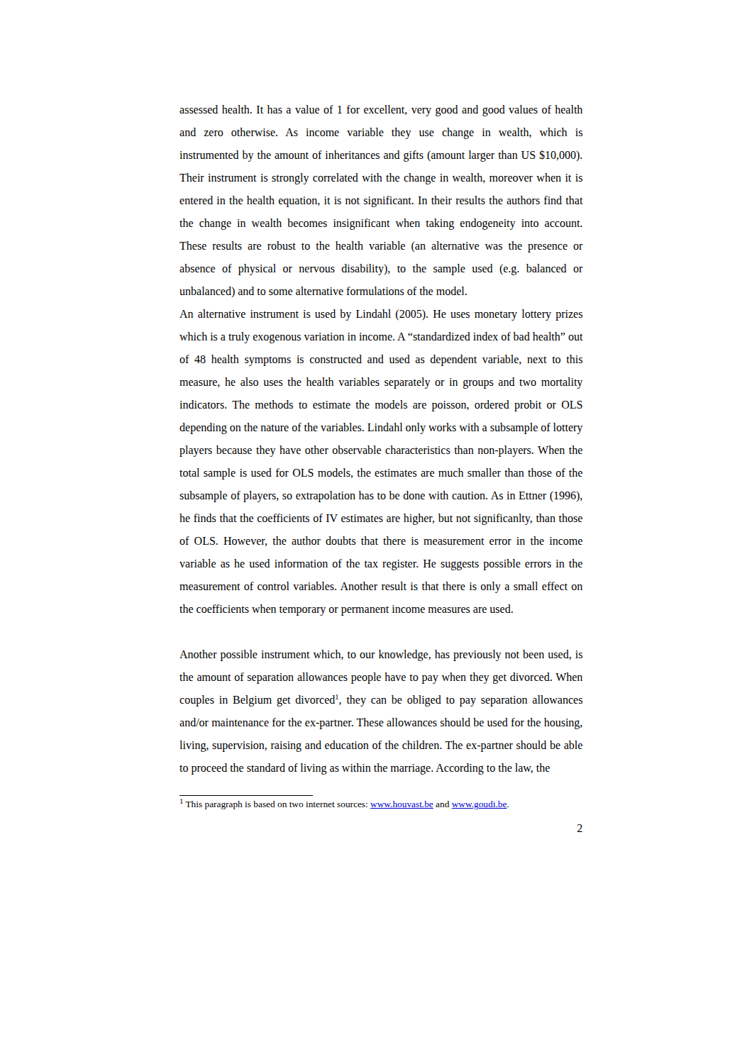assessed health. It has a value of 1 for excellent, very good and good values of health and zero otherwise. As income variable they use change in wealth, which is instrumented by the amount of inheritances and gifts (amount larger than US $10,000). Their instrument is strongly correlated with the change in wealth, moreover when it is entered in the health equation, it is not significant. In their results the authors find that the change in wealth becomes insignificant when taking endogeneity into account. These results are robust to the health variable (an alternative was the presence or absence of physical or nervous disability), to the sample used (e.g. balanced or unbalanced) and to some alternative formulations of the model.
An alternative instrument is used by Lindahl (2005). He uses monetary lottery prizes which is a truly exogenous variation in income. A “standardized index of bad health” out of 48 health symptoms is constructed and used as dependent variable, next to this measure, he also uses the health variables separately or in groups and two mortality indicators. The methods to estimate the models are poisson, ordered probit or OLS depending on the nature of the variables. Lindahl only works with a subsample of lottery players because they have other observable characteristics than non-players. When the total sample is used for OLS models, the estimates are much smaller than those of the subsample of players, so extrapolation has to be done with caution. As in Ettner (1996), he finds that the coefficients of IV estimates are higher, but not significanlty, than those of OLS. However, the author doubts that there is measurement error in the income variable as he used information of the tax register. He suggests possible errors in the measurement of control variables. Another result is that there is only a small effect on the coefficients when temporary or permanent income measures are used.
Another possible instrument which, to our knowledge, has previously not been used, is the amount of separation allowances people have to pay when they get divorced. When couples in Belgium get divorced1, they can be obliged to pay separation allowances and/or maintenance for the ex-partner. These allowances should be used for the housing, living, supervision, raising and education of the children. The ex-partner should be able to proceed the standard of living as within the marriage. According to the law, the
1 This paragraph is based on two internet sources: www.houvast.be and www.goudi.be.
2